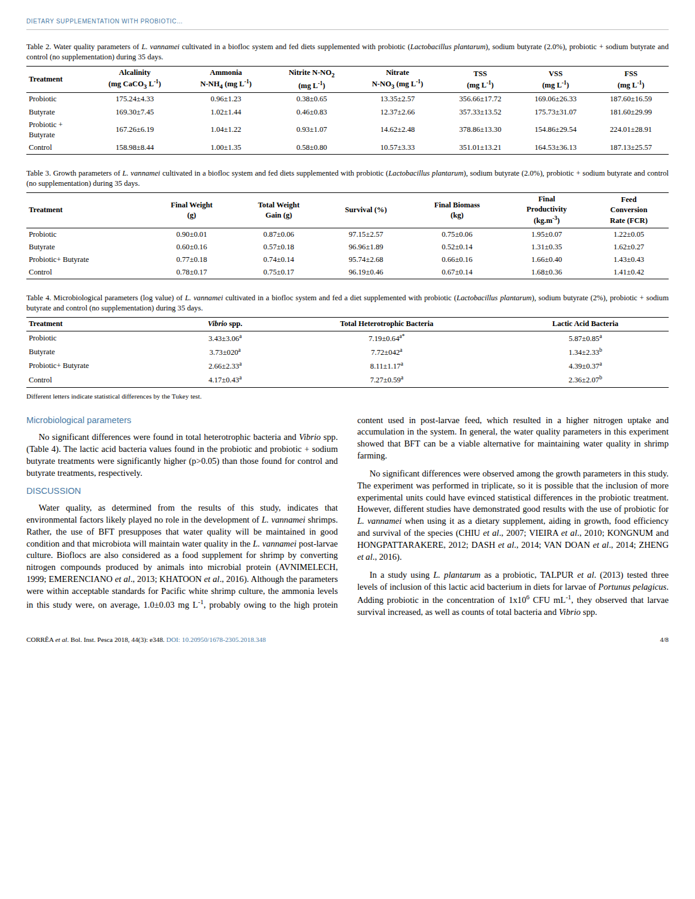Dietary supplementation with probiotic…
Table 2. Water quality parameters of L. vannamei cultivated in a biofloc system and fed diets supplemented with probiotic ( Lactobacillus plantarum ), sodium butyrate (2.0%), probiotic + sodium butyrate and control (no supplementation) during 35 days.
| Treatment | Alcalinity (mg CaCO 3 L -1 ) | Ammonia N-NH 4 (mg L -1 ) | Nitrite N-NO 2 (mg L -1 ) | Nitrate N-NO 3 (mg L -1 ) | TSS (mg L -1 ) | VSS (mg L -1 ) | FSS (mg L -1 ) |
| --- | --- | --- | --- | --- | --- | --- | --- |
| Probiotic | 175.24±4.33 | 0.96±1.23 | 0.38±0.65 | 13.35±2.57 | 356.66±17.72 | 169.06±26.33 | 187.60±16.59 |
| Butyrate | 169.30±7.45 | 1.02±1.44 | 0.46±0.83 | 12.37±2.66 | 357.33±13.52 | 175.73±31.07 | 181.60±29.99 |
| Probiotic + Butyrate | 167.26±6.19 | 1.04±1.22 | 0.93±1.07 | 14.62±2.48 | 378.86±13.30 | 154.86±29.54 | 224.01±28.91 |
| Control | 158.98±8.44 | 1.00±1.35 | 0.58±0.80 | 10.57±3.33 | 351.01±13.21 | 164.53±36.13 | 187.13±25.57 |
Table 3. Growth parameters of L. vannamei cultivated in a biofloc system and fed diets supplemented with probiotic ( Lactobacillus plantarum ), sodium butyrate (2.0%), probiotic + sodium butyrate and control (no supplementation) during 35 days.
| Treatment | Final Weight (g) | Total Weight Gain (g) | Survival (%) | Final Biomass (kg) | Final Productivity (kg.m -3 ) | Feed Conversion Rate (FCR) |
| --- | --- | --- | --- | --- | --- | --- |
| Probiotic | 0.90±0.01 | 0.87±0.06 | 97.15±2.57 | 0.75±0.06 | 1.95±0.07 | 1.22±0.05 |
| Butyrate | 0.60±0.16 | 0.57±0.18 | 96.96±1.89 | 0.52±0.14 | 1.31±0.35 | 1.62±0.27 |
| Probiotic+ Butyrate | 0.77±0.18 | 0.74±0.14 | 95.74±2.68 | 0.66±0.16 | 1.66±0.40 | 1.43±0.43 |
| Control | 0.78±0.17 | 0.75±0.17 | 96.19±0.46 | 0.67±0.14 | 1.68±0.36 | 1.41±0.42 |
Table 4. Microbiological parameters (log value) of L. vannamei cultivated in a biofloc system and fed a diet supplemented with probiotic ( Lactobacillus plantarum ), sodium butyrate (2%), probiotic + sodium butyrate and control (no supplementation) during 35 days.
| Treatment | Vibrio spp. | Total Heterotrophic Bacteria | Lactic Acid Bacteria |
| --- | --- | --- | --- |
| Probiotic | 3.43±3.06 a | 7.19±0.64 a* | 5.87±0.85 a |
| Butyrate | 3.73±020 a | 7.72±042 a | 1.34±2.33 b |
| Probiotic+ Butyrate | 2.66±2.33 a | 8.11±1.17 a | 4.39±0.37 a |
| Control | 4.17±0.43 a | 7.27±0.59 a | 2.36±2.07 b |
Different letters indicate statistical differences by the Tukey test.
Microbiological parameters
No significant differences were found in total heterotrophic bacteria and Vibrio spp. (Table 4). The lactic acid bacteria values found in the probiotic and probiotic + sodium butyrate treatments were significantly higher (p>0.05) than those found for control and butyrate treatments, respectively.
Discussion
Water quality, as determined from the results of this study, indicates that environmental factors likely played no role in the development of L. vannamei shrimps. Rather, the use of BFT presupposes that water quality will be maintained in good condition and that microbiota will maintain water quality in the L. vannamei post-larvae culture. Bioflocs are also considered as a food supplement for shrimp by converting nitrogen compounds produced by animals into microbial protein (AVNIMELECH, 1999; EMERENCIANO et al., 2013; KHATOON et al., 2016). Although the parameters were within acceptable standards for Pacific white shrimp culture, the ammonia levels in this study were, on average, 1.0±0.03 mg L-1, probably owing to the high protein content used in post-larvae feed, which resulted in a higher nitrogen uptake and accumulation in the system. In general, the water quality parameters in this experiment showed that BFT can be a viable alternative for maintaining water quality in shrimp farming.
No significant differences were observed among the growth parameters in this study. The experiment was performed in triplicate, so it is possible that the inclusion of more experimental units could have evinced statistical differences in the probiotic treatment. However, different studies have demonstrated good results with the use of probiotic for L. vannamei when using it as a dietary supplement, aiding in growth, food efficiency and survival of the species (CHIU et al., 2007; VIEIRA et al., 2010; KONGNUM and HONGPATTARAKERE, 2012; DASH et al., 2014; VAN DOAN et al., 2014; ZHENG et al., 2016).
In a study using L. plantarum as a probiotic, TALPUR et al. (2013) tested three levels of inclusion of this lactic acid bacterium in diets for larvae of Portunus pelagicus. Adding probiotic in the concentration of 1x106 CFU mL-1, they observed that larvae survival increased, as well as counts of total bacteria and Vibrio spp.
CORRÊA et al. Bol. Inst. Pesca 2018, 44(3): e348. DOI: 10.20950/1678-2305.2018.348
4/8